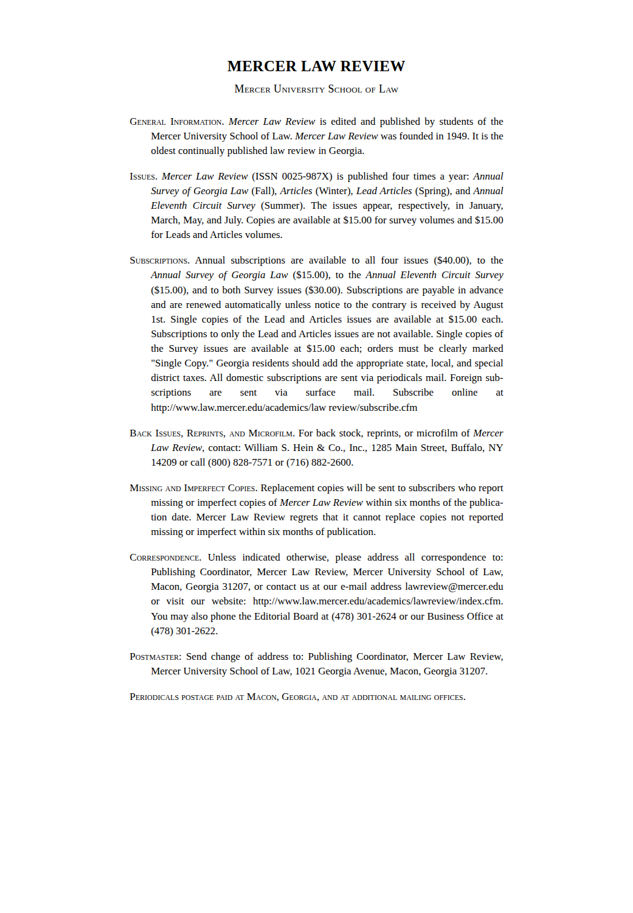Mercer Law Review
Mercer University School of Law
General Information. Mercer Law Review is edited and published by students of the Mercer University School of Law. Mercer Law Review was founded in 1949. It is the oldest continually published law review in Georgia.
Issues. Mercer Law Review (ISSN 0025-987X) is published four times a year: Annual Survey of Georgia Law (Fall), Articles (Winter), Lead Articles (Spring), and Annual Eleventh Circuit Survey (Summer). The issues appear, respectively, in January, March, May, and July. Copies are available at $15.00 for survey volumes and $15.00 for Leads and Articles volumes.
Subscriptions. Annual subscriptions are available to all four issues ($40.00), to the Annual Survey of Georgia Law ($15.00), to the Annual Eleventh Circuit Survey ($15.00), and to both Survey issues ($30.00). Subscriptions are payable in advance and are renewed automatically unless notice to the contrary is received by August 1st. Single copies of the Lead and Articles issues are available at $15.00 each. Subscriptions to only the Lead and Articles issues are not available. Single copies of the Survey issues are available at $15.00 each; orders must be clearly marked "Single Copy." Georgia residents should add the appropriate state, local, and special district taxes. All domestic subscriptions are sent via periodicals mail. Foreign subscriptions are sent via surface mail. Subscribe online at http://www.law.mercer.edu/academics/law review/subscribe.cfm
Back Issues, Reprints, and Microfilm. For back stock, reprints, or microfilm of Mercer Law Review, contact: William S. Hein & Co., Inc., 1285 Main Street, Buffalo, NY 14209 or call (800) 828-7571 or (716) 882-2600.
Missing and Imperfect Copies. Replacement copies will be sent to subscribers who report missing or imperfect copies of Mercer Law Review within six months of the publication date. Mercer Law Review regrets that it cannot replace copies not reported missing or imperfect within six months of publication.
Correspondence. Unless indicated otherwise, please address all correspondence to: Publishing Coordinator, Mercer Law Review, Mercer University School of Law, Macon, Georgia 31207, or contact us at our e-mail address lawreview@mercer.edu or visit our website: http://www.law.mercer.edu/academics/lawreview/index.cfm. You may also phone the Editorial Board at (478) 301-2624 or our Business Office at (478) 301-2622.
Postmaster: Send change of address to: Publishing Coordinator, Mercer Law Review, Mercer University School of Law, 1021 Georgia Avenue, Macon, Georgia 31207.
Periodicals postage paid at Macon, Georgia, and at additional mailing offices.